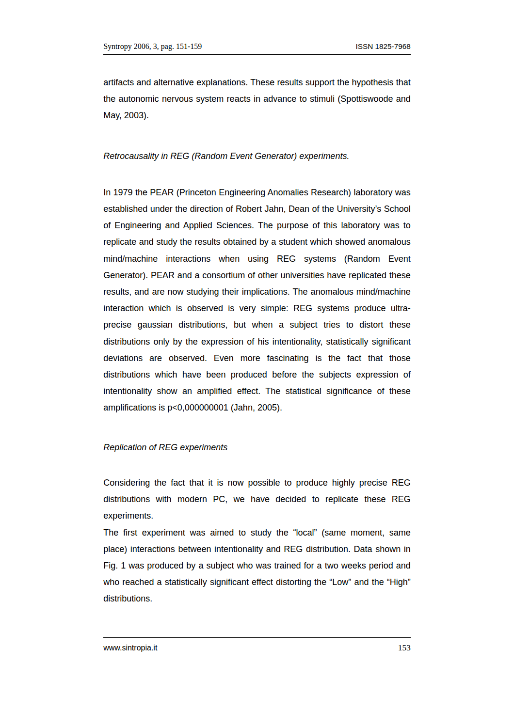Syntropy 2006, 3, pag. 151-159
ISSN 1825-7968
artifacts and alternative explanations. These results support the hypothesis that the autonomic nervous system reacts in advance to stimuli (Spottiswoode and May, 2003).
Retrocausality in REG (Random Event Generator) experiments.
In 1979 the PEAR (Princeton Engineering Anomalies Research) laboratory was established under the direction of Robert Jahn, Dean of the University’s School of Engineering and Applied Sciences. The purpose of this laboratory was to replicate and study the results obtained by a student which showed anomalous mind/machine interactions when using REG systems (Random Event Generator). PEAR and a consortium of other universities have replicated these results, and are now studying their implications. The anomalous mind/machine interaction which is observed is very simple: REG systems produce ultra-precise gaussian distributions, but when a subject tries to distort these distributions only by the expression of his intentionality, statistically significant deviations are observed. Even more fascinating is the fact that those distributions which have been produced before the subjects expression of intentionality show an amplified effect. The statistical significance of these amplifications is p<0,000000001 (Jahn, 2005).
Replication of REG experiments
Considering the fact that it is now possible to produce highly precise REG distributions with modern PC, we have decided to replicate these REG experiments.
The first experiment was aimed to study the “local” (same moment, same place) interactions between intentionality and REG distribution. Data shown in Fig. 1 was produced by a subject who was trained for a two weeks period and who reached a statistically significant effect distorting the “Low” and the “High” distributions.
www.sintropia.it
153